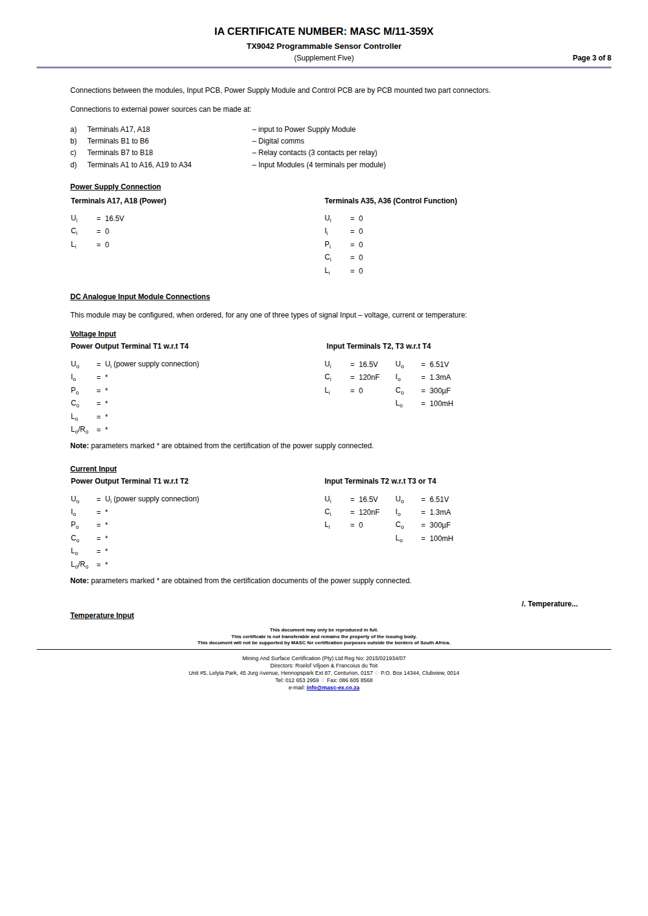IA CERTIFICATE NUMBER: MASC M/11-359X
TX9042 Programmable Sensor Controller
(Supplement Five) Page 3 of 8
Connections between the modules, Input PCB, Power Supply Module and Control PCB are by PCB mounted two part connectors.
Connections to external power sources can be made at:
| a) | Terminals A17, A18 | – input to Power Supply Module |
| b) | Terminals B1 to B6 | – Digital comms |
| c) | Terminals B7 to B18 | – Relay contacts (3 contacts per relay) |
| d) | Terminals A1 to A16, A19 to A34 | – Input Modules (4 terminals per module) |
Power Supply Connection
| Terminals A17, A18 (Power) / U i / = / 16.5V / / C i / = / 0 / / L i / = / 0 / | Terminals A35, A36 (Control Function) / U i / = / 0 / / I i / = / 0 / / P i / = / 0 / / C i / = / 0 / / L i / = / 0 / |
DC Analogue Input Module Connections
This module may be configured, when ordered, for any one of three types of signal Input – voltage, current or temperature:
Voltage Input
| Power Output Terminal T1 w.r.t T4 / U o / = / U i (power supply connection) / / I o / = / * / / P o / = / * / / C o / = / * / / L o / = / * / / L o /R o / = / * / | Input Terminals T2, T3 w.r.t T4 / U i / = / 16.5V / U o / = / 6.51V / / C i / = / 120nF / I o / = / 1.3mA / / L i / = / 0 / C o / = / 300µF / / / / / L o / = / 100mH / |
Note: parameters marked * are obtained from the certification of the power supply connected.
Current Input
| Power Output Terminal T1 w.r.t T2 / U o / = / U i (power supply connection) / / I o / = / * / / P o / = / * / / C o / = / * / / L o / = / * / / L o /R o / = / * / | Input Terminals T2 w.r.t T3 or T4 / U i / = / 16.5V / U o / = / 6.51V / / C i / = / 120nF / I o / = / 1.3mA / / L i / = / 0 / C o / = / 300µF / / / / / L o / = / 100mH / |
Note: parameters marked * are obtained from the certification documents of the power supply connected.
/. Temperature...
Temperature Input
This document may only be reproduced in full.
This certificate is not transferable and remains the property of the issuing body.
This document will not be supported by MASC for certification purposes outside the borders of South Africa.
Mining And Surface Certification (Pty) Ltd Reg No: 2015/021934/07
Directors: Roelof Viljoen & Francoius du Toit
Unit #5, Lelyta Park, 45 Jurg Avenue, Hennopspark Ext 87, Centurion, 0157 ♢ P.O. Box 14344, Clubview, 0014
Tel: 012 653 2959 ♢ Fax: 086 605 8568
e-mail: info@masc-ex.co.za